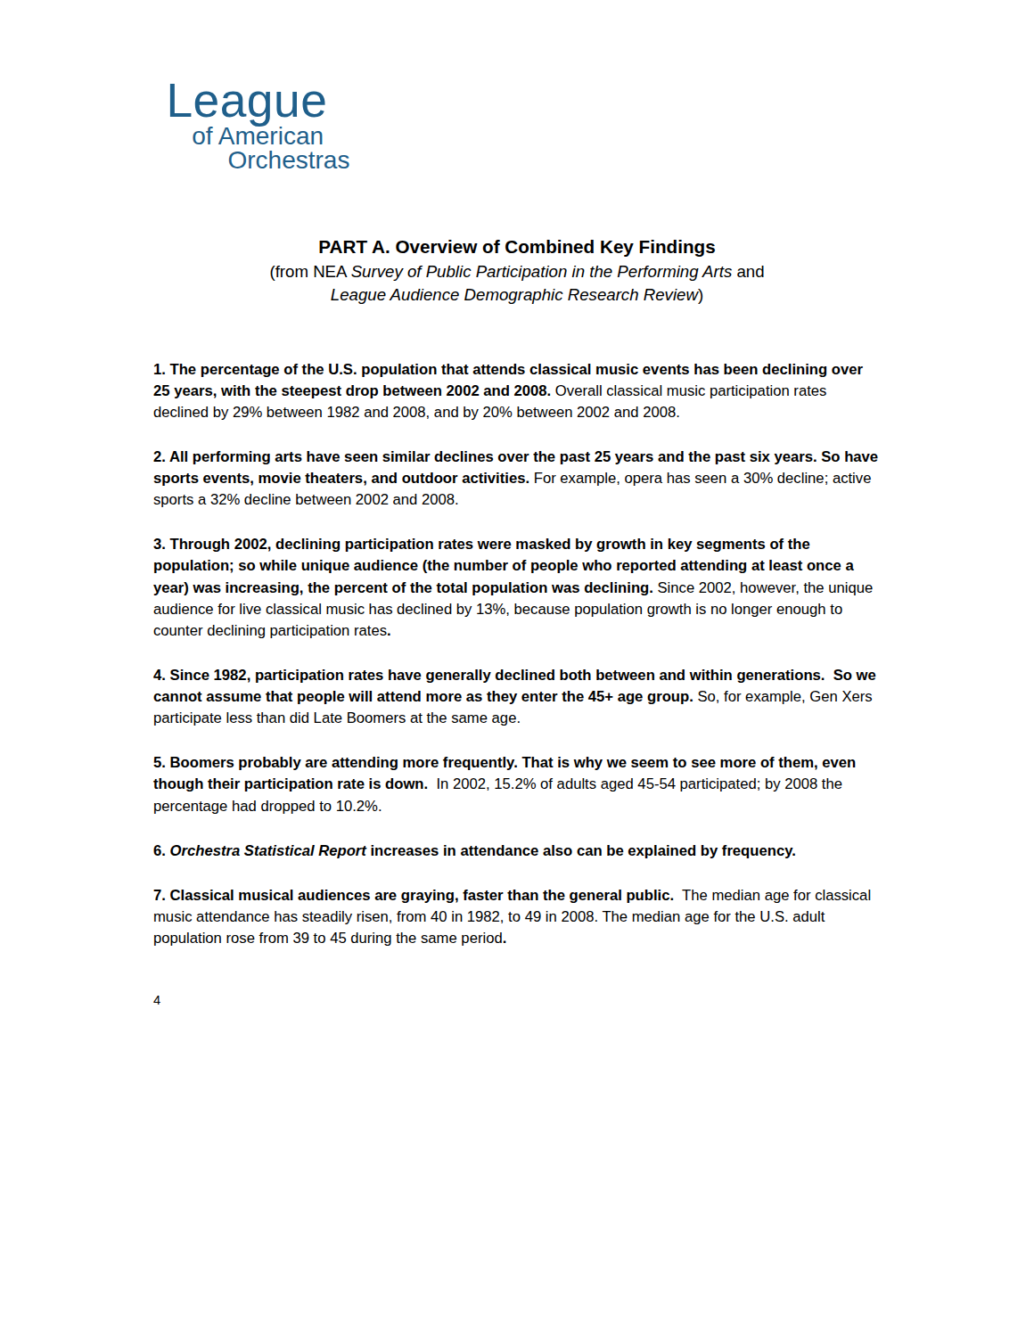League
of American
Orchestras
PART A. Overview of Combined Key Findings
(from NEA Survey of Public Participation in the Performing Arts and
League Audience Demographic Research Review)
1. The percentage of the U.S. population that attends classical music events has been declining over 25 years, with the steepest drop between 2002 and 2008. Overall classical music participation rates declined by 29% between 1982 and 2008, and by 20% between 2002 and 2008.
2. All performing arts have seen similar declines over the past 25 years and the past six years. So have sports events, movie theaters, and outdoor activities. For example, opera has seen a 30% decline; active sports a 32% decline between 2002 and 2008.
3. Through 2002, declining participation rates were masked by growth in key segments of the population; so while unique audience (the number of people who reported attending at least once a year) was increasing, the percent of the total population was declining. Since 2002, however, the unique audience for live classical music has declined by 13%, because population growth is no longer enough to counter declining participation rates.
4. Since 1982, participation rates have generally declined both between and within generations. So we cannot assume that people will attend more as they enter the 45+ age group. So, for example, Gen Xers participate less than did Late Boomers at the same age.
5. Boomers probably are attending more frequently. That is why we seem to see more of them, even though their participation rate is down. In 2002, 15.2% of adults aged 45-54 participated; by 2008 the percentage had dropped to 10.2%.
6. Orchestra Statistical Report increases in attendance also can be explained by frequency.
7. Classical musical audiences are graying, faster than the general public. The median age for classical music attendance has steadily risen, from 40 in 1982, to 49 in 2008. The median age for the U.S. adult population rose from 39 to 45 during the same period.
4